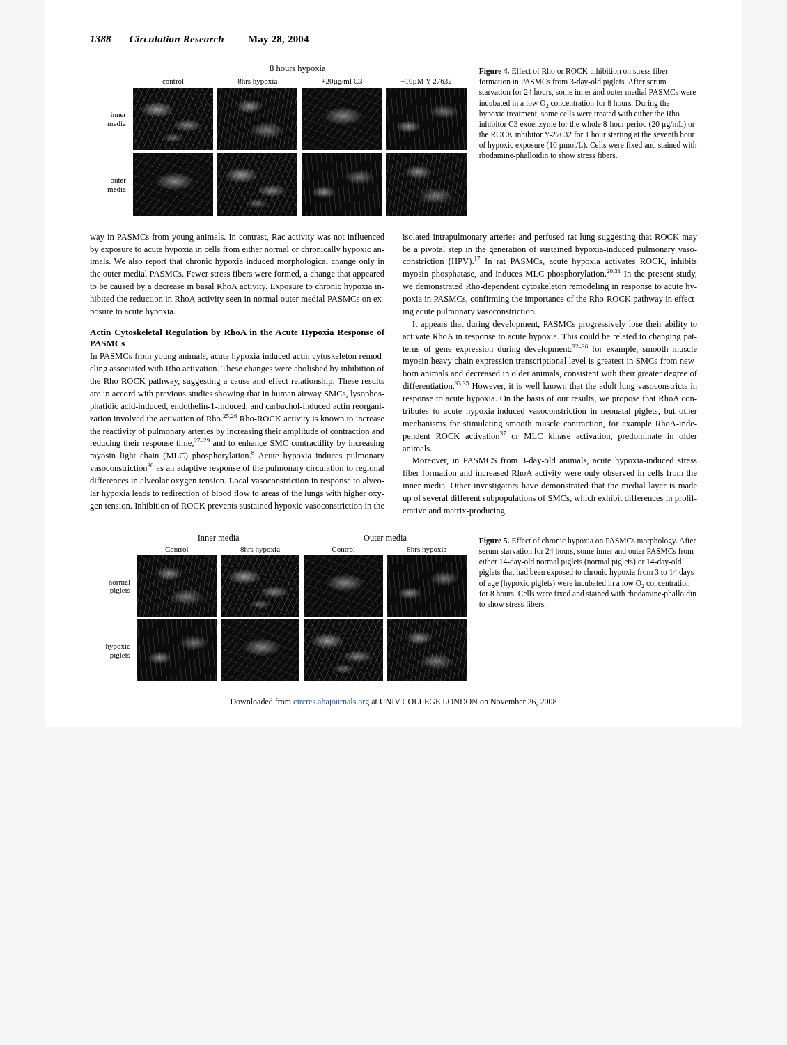1388 Circulation Research May 28, 2004
8 hours hypoxia
control
8hrs hypoxia
+20µg/ml C3
+10µM Y-27632
inner
media
outer
media
Figure 4. Effect of Rho or ROCK inhibition on stress fiber formation in PASMCs from 3-day-old piglets. After serum starvation for 24 hours, some inner and outer medial PASMCs were incubated in a low O2 concentration for 8 hours. During the hypoxic treatment, some cells were treated with either the Rho inhibitor C3 exoenzyme for the whole 8-hour period (20 µg/mL) or the ROCK inhibitor Y-27632 for 1 hour starting at the seventh hour of hypoxic exposure (10 µmol/L). Cells were fixed and stained with rhodamine-phalloidin to show stress fibers.
way in PASMCs from young animals. In contrast, Rac activity was not influenced by exposure to acute hypoxia in cells from either normal or chronically hypoxic animals. We also report that chronic hypoxia induced morphological change only in the outer medial PASMCs. Fewer stress fibers were formed, a change that appeared to be caused by a decrease in basal RhoA activity. Exposure to chronic hypoxia inhibited the reduction in RhoA activity seen in normal outer medial PASMCs on exposure to acute hypoxia.
Actin Cytoskeletal Regulation by RhoA in the Acute Hypoxia Response of PASMCs
In PASMCs from young animals, acute hypoxia induced actin cytoskeleton remodeling associated with Rho activation. These changes were abolished by inhibition of the Rho-ROCK pathway, suggesting a cause-and-effect relationship. These results are in accord with previous studies showing that in human airway SMCs, lysophosphatidic acid-induced, endothelin-1-induced, and carbachol-induced actin reorganization involved the activation of Rho.25,26 Rho-ROCK activity is known to increase the reactivity of pulmonary arteries by increasing their amplitude of contraction and reducing their response time,27–29 and to enhance SMC contractility by increasing myosin light chain (MLC) phosphorylation.8 Acute hypoxia induces pulmonary vasoconstriction30 as an adaptive response of the pulmonary circulation to regional differences in alveolar oxygen tension. Local vasoconstriction in response to alveolar hypoxia leads to redirection of blood flow to areas of the lungs with higher oxygen tension. Inhibition of ROCK prevents sustained hypoxic vasoconstriction in the isolated intrapulmonary arteries and perfused rat lung suggesting that ROCK may be a pivotal step in the generation of sustained hypoxia-induced pulmonary vasoconstriction (HPV).17 In rat PASMCs, acute hypoxia activates ROCK, inhibits myosin phosphatase, and induces MLC phosphorylation.20,31 In the present study, we demonstrated Rho-dependent cytoskeleton remodeling in response to acute hypoxia in PASMCs, confirming the importance of the Rho-ROCK pathway in effecting acute pulmonary vasoconstriction.
It appears that during development, PASMCs progressively lose their ability to activate RhoA in response to acute hypoxia. This could be related to changing patterns of gene expression during development:32–36 for example, smooth muscle myosin heavy chain expression transcriptional level is greatest in SMCs from newborn animals and decreased in older animals, consistent with their greater degree of differentiation.33,35 However, it is well known that the adult lung vasoconstricts in response to acute hypoxia. On the basis of our results, we propose that RhoA contributes to acute hypoxia-induced vasoconstriction in neonatal piglets, but other mechanisms for stimulating smooth muscle contraction, for example RhoA-independent ROCK activation37 or MLC kinase activation, predominate in older animals.
Moreover, in PASMCS from 3-day-old animals, acute hypoxia-induced stress fiber formation and increased RhoA activity were only observed in cells from the inner media. Other investigators have demonstrated that the medial layer is made up of several different subpopulations of SMCs, which exhibit differences in proliferative and matrix-producing
Inner media
Outer media
Control
8hrs hypoxia
Control
8hrs hypoxia
normal
piglets
hypoxic
piglets
Figure 5. Effect of chronic hypoxia on PASMCs morphology. After serum starvation for 24 hours, some inner and outer PASMCs from either 14-day-old normal piglets (normal piglets) or 14-day-old piglets that had been exposed to chronic hypoxia from 3 to 14 days of age (hypoxic piglets) were incubated in a low O2 concentration for 8 hours. Cells were fixed and stained with rhodamine-phalloidin to show stress fibers.
Downloaded from circres.ahajournals.org at UNIV COLLEGE LONDON on November 26, 2008